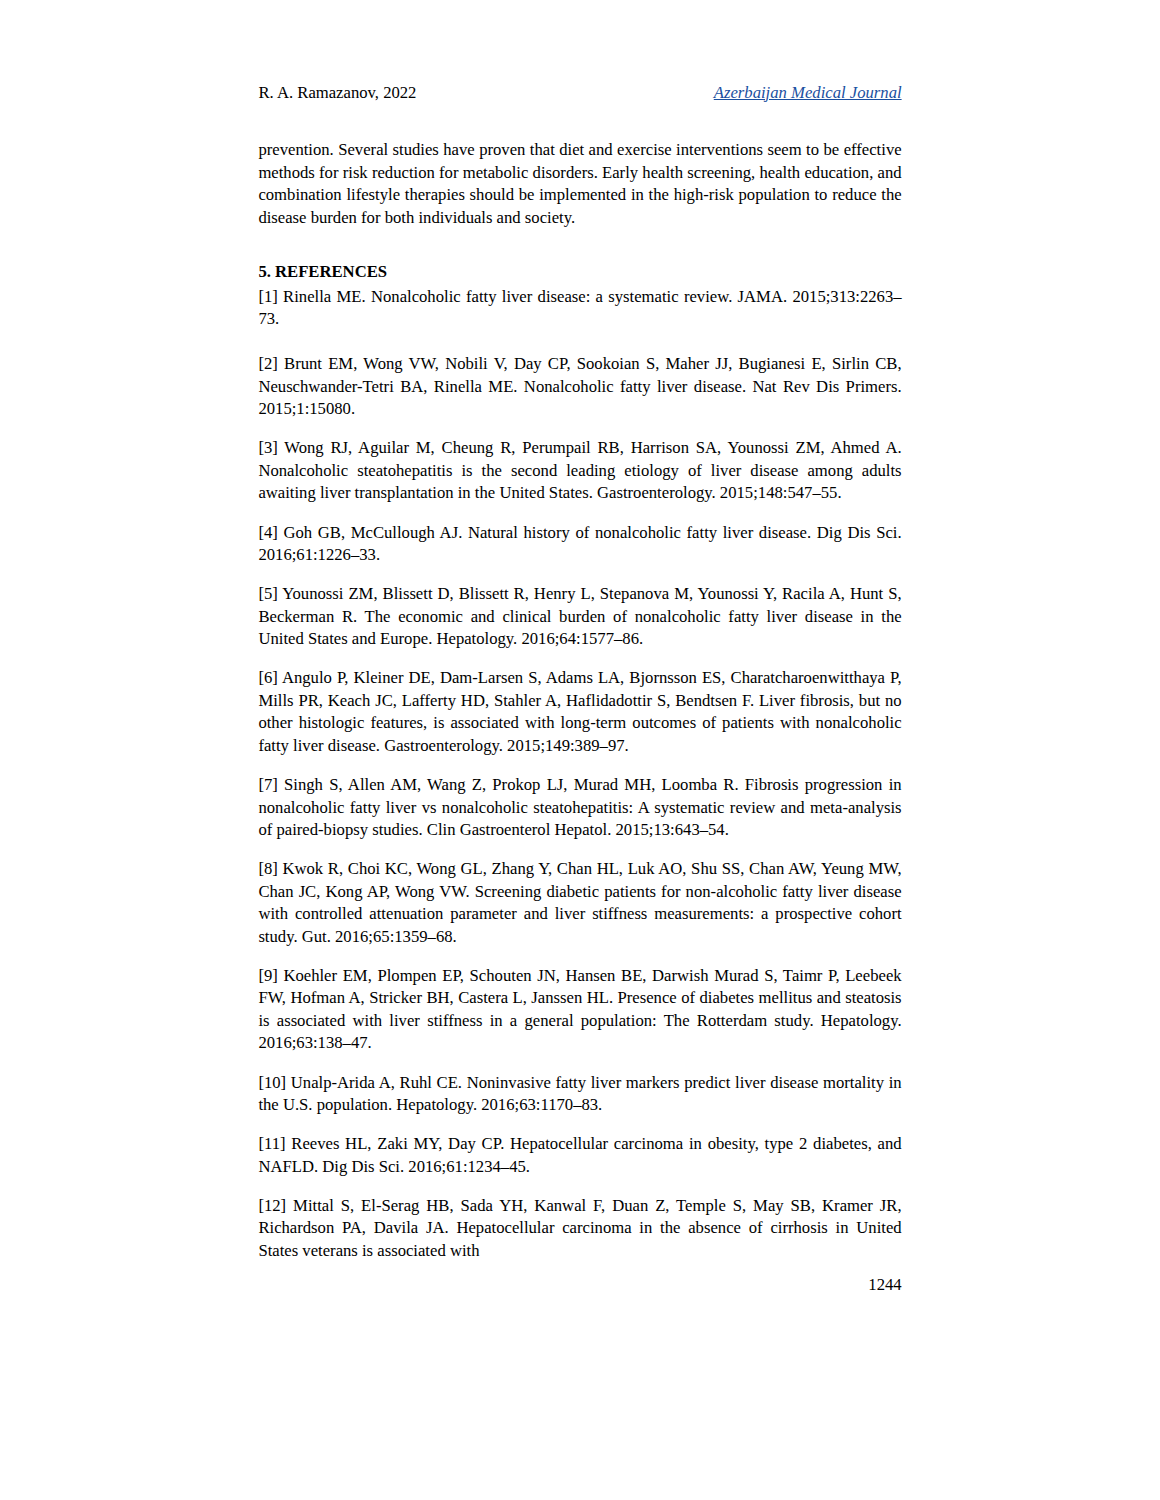R. A. Ramazanov, 2022 Azerbaijan Medical Journal
prevention. Several studies have proven that diet and exercise interventions seem to be effective methods for risk reduction for metabolic disorders. Early health screening, health education, and combination lifestyle therapies should be implemented in the high-risk population to reduce the disease burden for both individuals and society.
5. REFERENCES
[1] Rinella ME. Nonalcoholic fatty liver disease: a systematic review. JAMA. 2015;313:2263–73.
[2] Brunt EM, Wong VW, Nobili V, Day CP, Sookoian S, Maher JJ, Bugianesi E, Sirlin CB, Neuschwander-Tetri BA, Rinella ME. Nonalcoholic fatty liver disease. Nat Rev Dis Primers. 2015;1:15080.
[3] Wong RJ, Aguilar M, Cheung R, Perumpail RB, Harrison SA, Younossi ZM, Ahmed A. Nonalcoholic steatohepatitis is the second leading etiology of liver disease among adults awaiting liver transplantation in the United States. Gastroenterology. 2015;148:547–55.
[4] Goh GB, McCullough AJ. Natural history of nonalcoholic fatty liver disease. Dig Dis Sci. 2016;61:1226–33.
[5] Younossi ZM, Blissett D, Blissett R, Henry L, Stepanova M, Younossi Y, Racila A, Hunt S, Beckerman R. The economic and clinical burden of nonalcoholic fatty liver disease in the United States and Europe. Hepatology. 2016;64:1577–86.
[6] Angulo P, Kleiner DE, Dam-Larsen S, Adams LA, Bjornsson ES, Charatcharoenwitthaya P, Mills PR, Keach JC, Lafferty HD, Stahler A, Haflidadottir S, Bendtsen F. Liver fibrosis, but no other histologic features, is associated with long-term outcomes of patients with nonalcoholic fatty liver disease. Gastroenterology. 2015;149:389–97.
[7] Singh S, Allen AM, Wang Z, Prokop LJ, Murad MH, Loomba R. Fibrosis progression in nonalcoholic fatty liver vs nonalcoholic steatohepatitis: A systematic review and meta-analysis of paired-biopsy studies. Clin Gastroenterol Hepatol. 2015;13:643–54.
[8] Kwok R, Choi KC, Wong GL, Zhang Y, Chan HL, Luk AO, Shu SS, Chan AW, Yeung MW, Chan JC, Kong AP, Wong VW. Screening diabetic patients for non-alcoholic fatty liver disease with controlled attenuation parameter and liver stiffness measurements: a prospective cohort study. Gut. 2016;65:1359–68.
[9] Koehler EM, Plompen EP, Schouten JN, Hansen BE, Darwish Murad S, Taimr P, Leebeek FW, Hofman A, Stricker BH, Castera L, Janssen HL. Presence of diabetes mellitus and steatosis is associated with liver stiffness in a general population: The Rotterdam study. Hepatology. 2016;63:138–47.
[10] Unalp-Arida A, Ruhl CE. Noninvasive fatty liver markers predict liver disease mortality in the U.S. population. Hepatology. 2016;63:1170–83.
[11] Reeves HL, Zaki MY, Day CP. Hepatocellular carcinoma in obesity, type 2 diabetes, and NAFLD. Dig Dis Sci. 2016;61:1234–45.
[12] Mittal S, El-Serag HB, Sada YH, Kanwal F, Duan Z, Temple S, May SB, Kramer JR, Richardson PA, Davila JA. Hepatocellular carcinoma in the absence of cirrhosis in United States veterans is associated with
1244